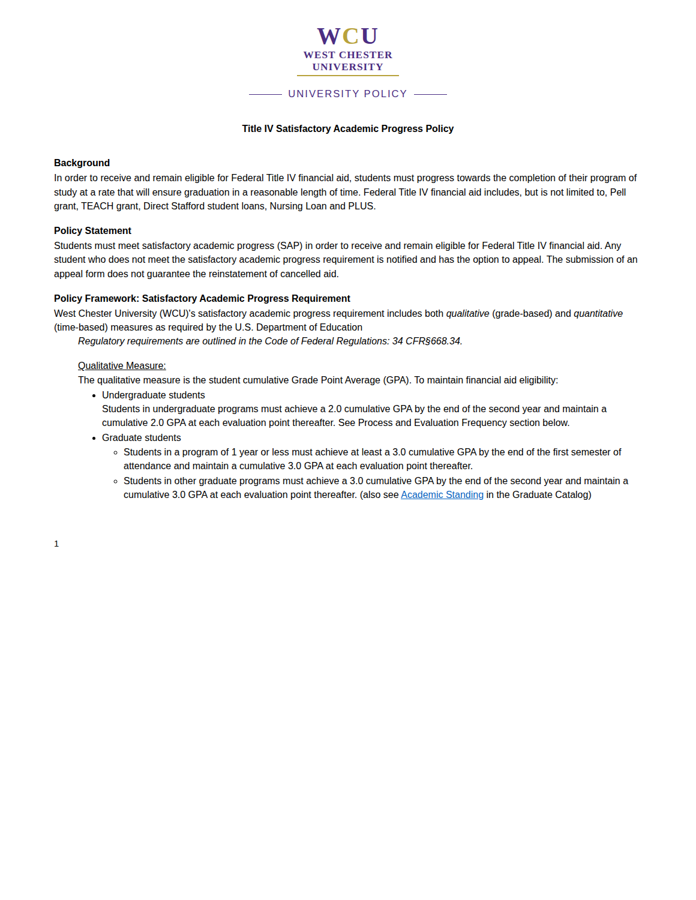WCU
WEST CHESTER
UNIVERSITY
UNIVERSITY POLICY
Title IV Satisfactory Academic Progress Policy
Background
In order to receive and remain eligible for Federal Title IV financial aid, students must progress towards the completion of their program of study at a rate that will ensure graduation in a reasonable length of time. Federal Title IV financial aid includes, but is not limited to, Pell grant, TEACH grant, Direct Stafford student loans, Nursing Loan and PLUS.
Policy Statement
Students must meet satisfactory academic progress (SAP) in order to receive and remain eligible for Federal Title IV financial aid. Any student who does not meet the satisfactory academic progress requirement is notified and has the option to appeal. The submission of an appeal form does not guarantee the reinstatement of cancelled aid.
Policy Framework: Satisfactory Academic Progress Requirement
West Chester University (WCU)'s satisfactory academic progress requirement includes both qualitative (grade-based) and quantitative (time-based) measures as required by the U.S. Department of Education
Regulatory requirements are outlined in the Code of Federal Regulations: 34 CFR§668.34.
Qualitative Measure:
The qualitative measure is the student cumulative Grade Point Average (GPA). To maintain financial aid eligibility:
Undergraduate students
Students in undergraduate programs must achieve a 2.0 cumulative GPA by the end of the second year and maintain a cumulative 2.0 GPA at each evaluation point thereafter. See Process and Evaluation Frequency section below.
Graduate students
Students in a program of 1 year or less must achieve at least a 3.0 cumulative GPA by the end of the first semester of attendance and maintain a cumulative 3.0 GPA at each evaluation point thereafter.
Students in other graduate programs must achieve a 3.0 cumulative GPA by the end of the second year and maintain a cumulative 3.0 GPA at each evaluation point thereafter. (also see Academic Standing in the Graduate Catalog)
1